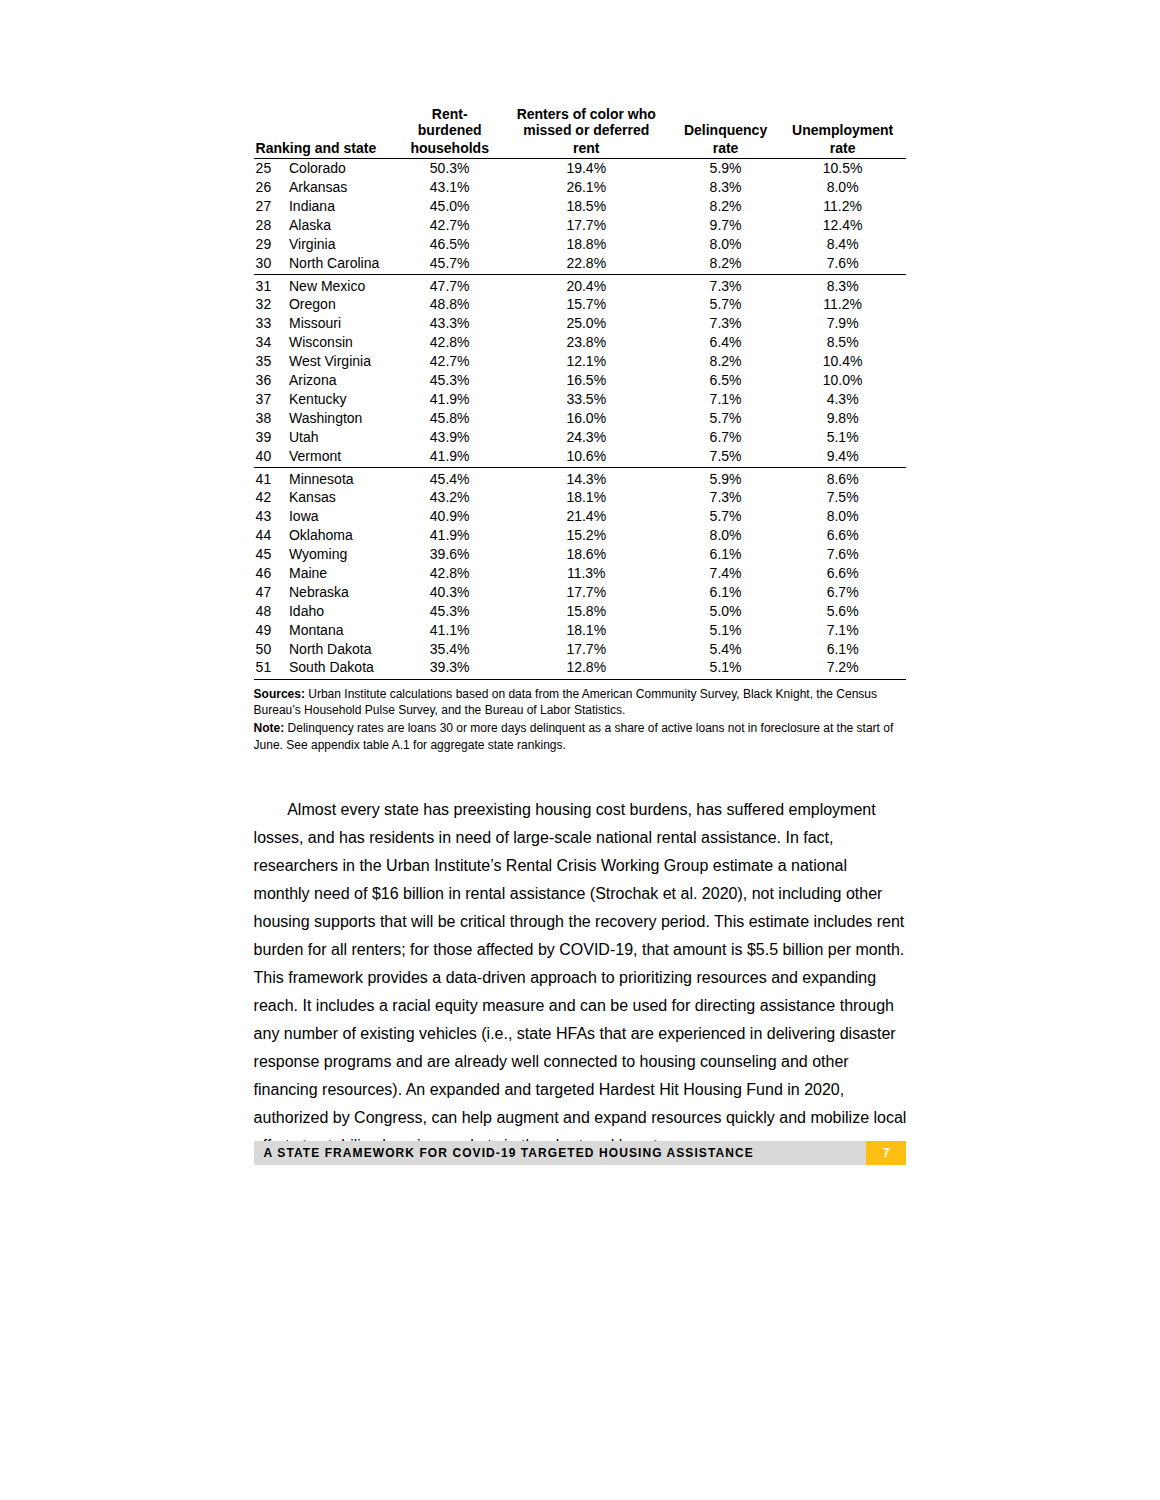| | | Rent- burdened | Renters of color who missed or deferred | Delinquency | Unemployment |
| --- | --- | --- | --- | --- | --- |
| Ranking and state | households | rent | rate | rate |
| 25 | Colorado | 50.3% | 19.4% | 5.9% | 10.5% |
| 26 | Arkansas | 43.1% | 26.1% | 8.3% | 8.0% |
| 27 | Indiana | 45.0% | 18.5% | 8.2% | 11.2% |
| 28 | Alaska | 42.7% | 17.7% | 9.7% | 12.4% |
| 29 | Virginia | 46.5% | 18.8% | 8.0% | 8.4% |
| 30 | North Carolina | 45.7% | 22.8% | 8.2% | 7.6% |
| 31 | New Mexico | 47.7% | 20.4% | 7.3% | 8.3% |
| 32 | Oregon | 48.8% | 15.7% | 5.7% | 11.2% |
| 33 | Missouri | 43.3% | 25.0% | 7.3% | 7.9% |
| 34 | Wisconsin | 42.8% | 23.8% | 6.4% | 8.5% |
| 35 | West Virginia | 42.7% | 12.1% | 8.2% | 10.4% |
| 36 | Arizona | 45.3% | 16.5% | 6.5% | 10.0% |
| 37 | Kentucky | 41.9% | 33.5% | 7.1% | 4.3% |
| 38 | Washington | 45.8% | 16.0% | 5.7% | 9.8% |
| 39 | Utah | 43.9% | 24.3% | 6.7% | 5.1% |
| 40 | Vermont | 41.9% | 10.6% | 7.5% | 9.4% |
| 41 | Minnesota | 45.4% | 14.3% | 5.9% | 8.6% |
| 42 | Kansas | 43.2% | 18.1% | 7.3% | 7.5% |
| 43 | Iowa | 40.9% | 21.4% | 5.7% | 8.0% |
| 44 | Oklahoma | 41.9% | 15.2% | 8.0% | 6.6% |
| 45 | Wyoming | 39.6% | 18.6% | 6.1% | 7.6% |
| 46 | Maine | 42.8% | 11.3% | 7.4% | 6.6% |
| 47 | Nebraska | 40.3% | 17.7% | 6.1% | 6.7% |
| 48 | Idaho | 45.3% | 15.8% | 5.0% | 5.6% |
| 49 | Montana | 41.1% | 18.1% | 5.1% | 7.1% |
| 50 | North Dakota | 35.4% | 17.7% | 5.4% | 6.1% |
| 51 | South Dakota | 39.3% | 12.8% | 5.1% | 7.2% |
Sources: Urban Institute calculations based on data from the American Community Survey, Black Knight, the Census Bureau’s Household Pulse Survey, and the Bureau of Labor Statistics.
Note: Delinquency rates are loans 30 or more days delinquent as a share of active loans not in foreclosure at the start of June. See appendix table A.1 for aggregate state rankings.
Almost every state has preexisting housing cost burdens, has suffered employment losses, and has residents in need of large-scale national rental assistance. In fact, researchers in the Urban Institute’s Rental Crisis Working Group estimate a national monthly need of $16 billion in rental assistance (Strochak et al. 2020), not including other housing supports that will be critical through the recovery period. This estimate includes rent burden for all renters; for those affected by COVID-19, that amount is $5.5 billion per month. This framework provides a data-driven approach to prioritizing resources and expanding reach. It includes a racial equity measure and can be used for directing assistance through any number of existing vehicles (i.e., state HFAs that are experienced in delivering disaster response programs and are already well connected to housing counseling and other financing resources). An expanded and targeted Hardest Hit Housing Fund in 2020, authorized by Congress, can help augment and expand resources quickly and mobilize local efforts to stabilize housing markets in the short and long term.
A STATE FRAMEWORK FOR COVID-19 TARGETED HOUSING ASSISTANCE
7